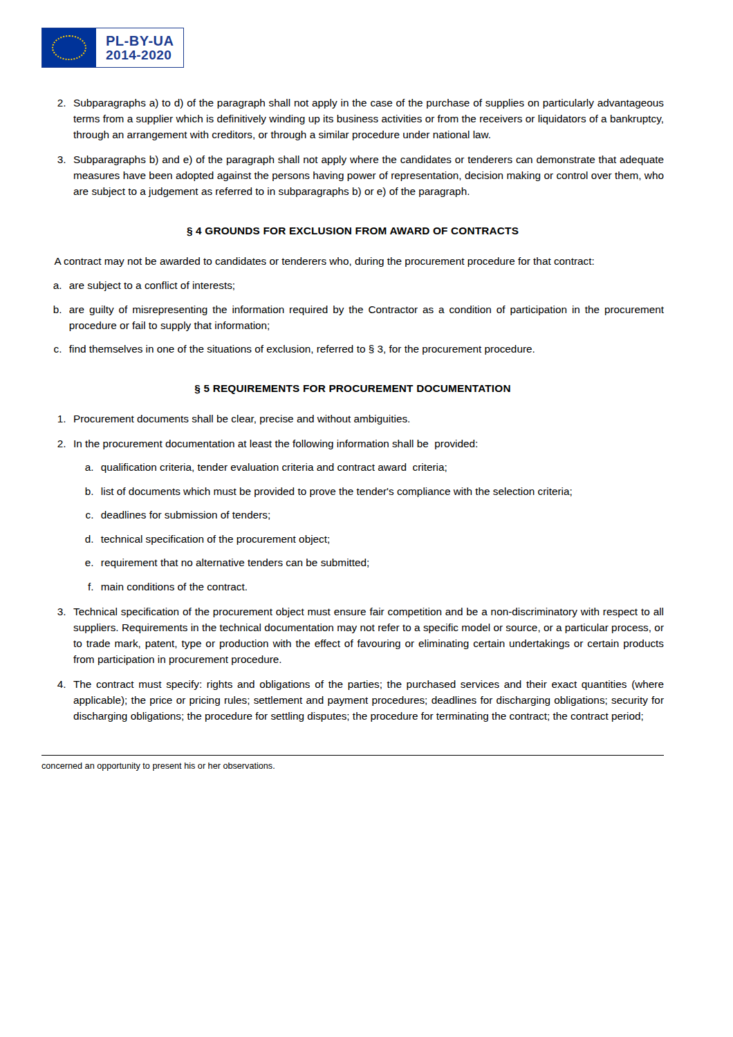PL-BY-UA2014-2020
Subparagraphs a) to d) of the paragraph shall not apply in the case of the purchase of supplies on particularly advantageous terms from a supplier which is definitively winding up its business activities or from the receivers or liquidators of a bankruptcy, through an arrangement with creditors, or through a similar procedure under national law.
Subparagraphs b) and e) of the paragraph shall not apply where the candidates or tenderers can demonstrate that adequate measures have been adopted against the persons having power of representation, decision making or control over them, who are subject to a judgement as referred to in subparagraphs b) or e) of the paragraph.
§ 4 GROUNDS FOR EXCLUSION FROM AWARD OF CONTRACTS
A contract may not be awarded to candidates or tenderers who, during the procurement procedure for that contract:
are subject to a conflict of interests;
are guilty of misrepresenting the information required by the Contractor as a condition of participation in the procurement procedure or fail to supply that information;
find themselves in one of the situations of exclusion, referred to § 3, for the procurement procedure.
§ 5 REQUIREMENTS FOR PROCUREMENT DOCUMENTATION
Procurement documents shall be clear, precise and without ambiguities.
In the procurement documentation at least the following information shall be provided:
qualification criteria, tender evaluation criteria and contract award criteria;
list of documents which must be provided to prove the tender's compliance with the selection criteria;
deadlines for submission of tenders;
technical specification of the procurement object;
requirement that no alternative tenders can be submitted;
main conditions of the contract.
Technical specification of the procurement object must ensure fair competition and be a non-discriminatory with respect to all suppliers. Requirements in the technical documentation may not refer to a specific model or source, or a particular process, or to trade mark, patent, type or production with the effect of favouring or eliminating certain undertakings or certain products from participation in procurement procedure.
The contract must specify: rights and obligations of the parties; the purchased services and their exact quantities (where applicable); the price or pricing rules; settlement and payment procedures; deadlines for discharging obligations; security for discharging obligations; the procedure for settling disputes; the procedure for terminating the contract; the contract period;
concerned an opportunity to present his or her observations.